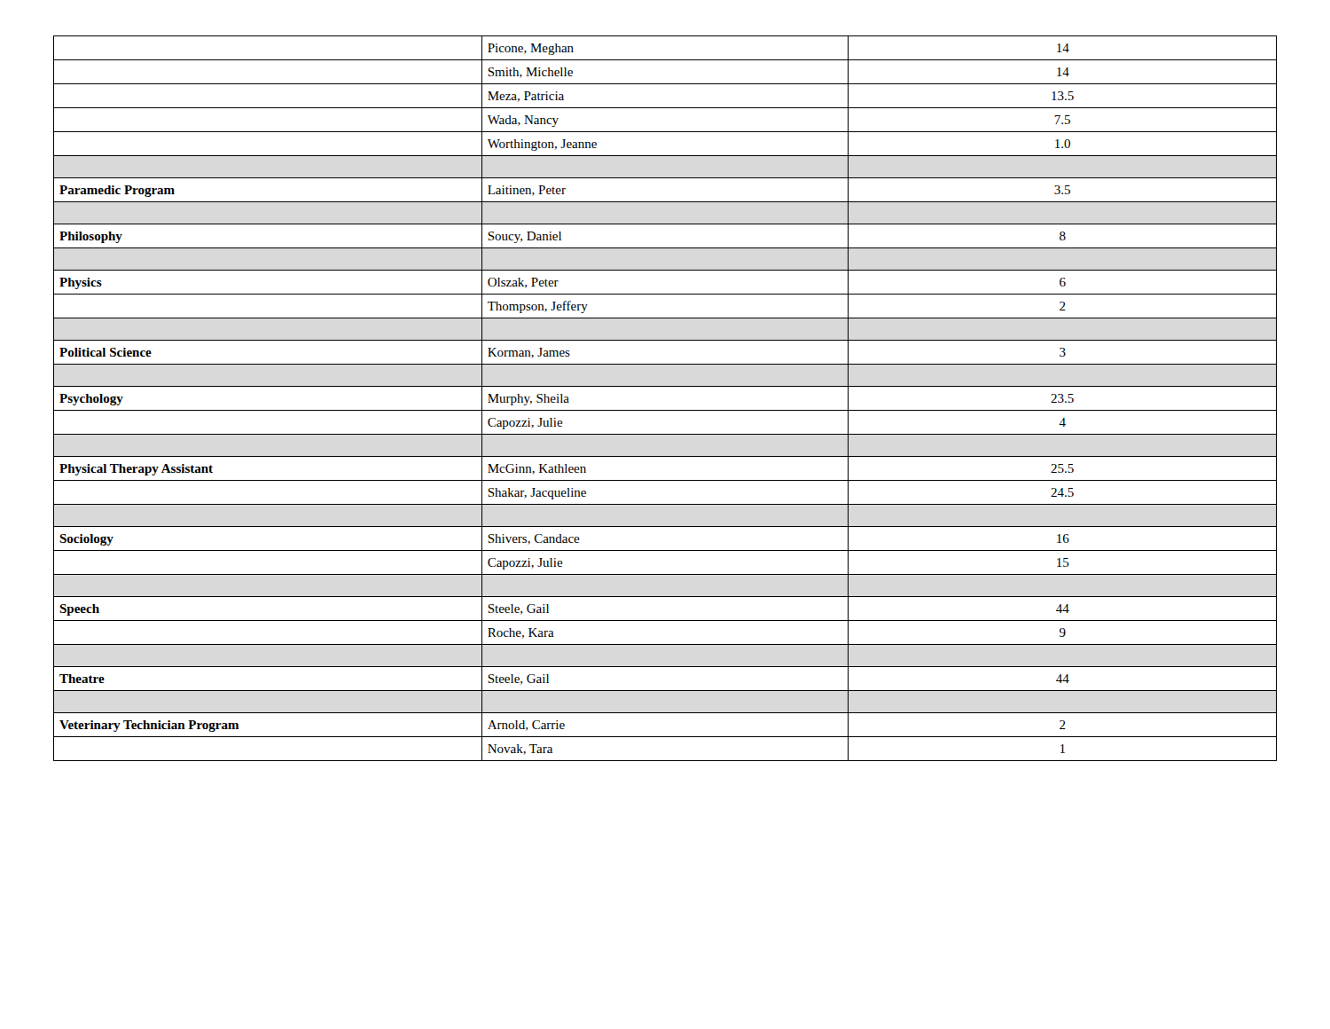| | Picone, Meghan | 14 |
| | Smith, Michelle | 14 |
| | Meza, Patricia | 13.5 |
| | Wada, Nancy | 7.5 |
| | Worthington, Jeanne | 1.0 |
| Paramedic Program | Laitinen, Peter | 3.5 |
| Philosophy | Soucy, Daniel | 8 |
| Physics | Olszak, Peter | 6 |
| | Thompson, Jeffery | 2 |
| Political Science | Korman, James | 3 |
| Psychology | Murphy, Sheila | 23.5 |
| | Capozzi, Julie | 4 |
| Physical Therapy Assistant | McGinn, Kathleen | 25.5 |
| | Shakar, Jacqueline | 24.5 |
| Sociology | Shivers, Candace | 16 |
| | Capozzi, Julie | 15 |
| Speech | Steele, Gail | 44 |
| | Roche, Kara | 9 |
| Theatre | Steele, Gail | 44 |
| Veterinary Technician Program | Arnold, Carrie | 2 |
| | Novak, Tara | 1 |